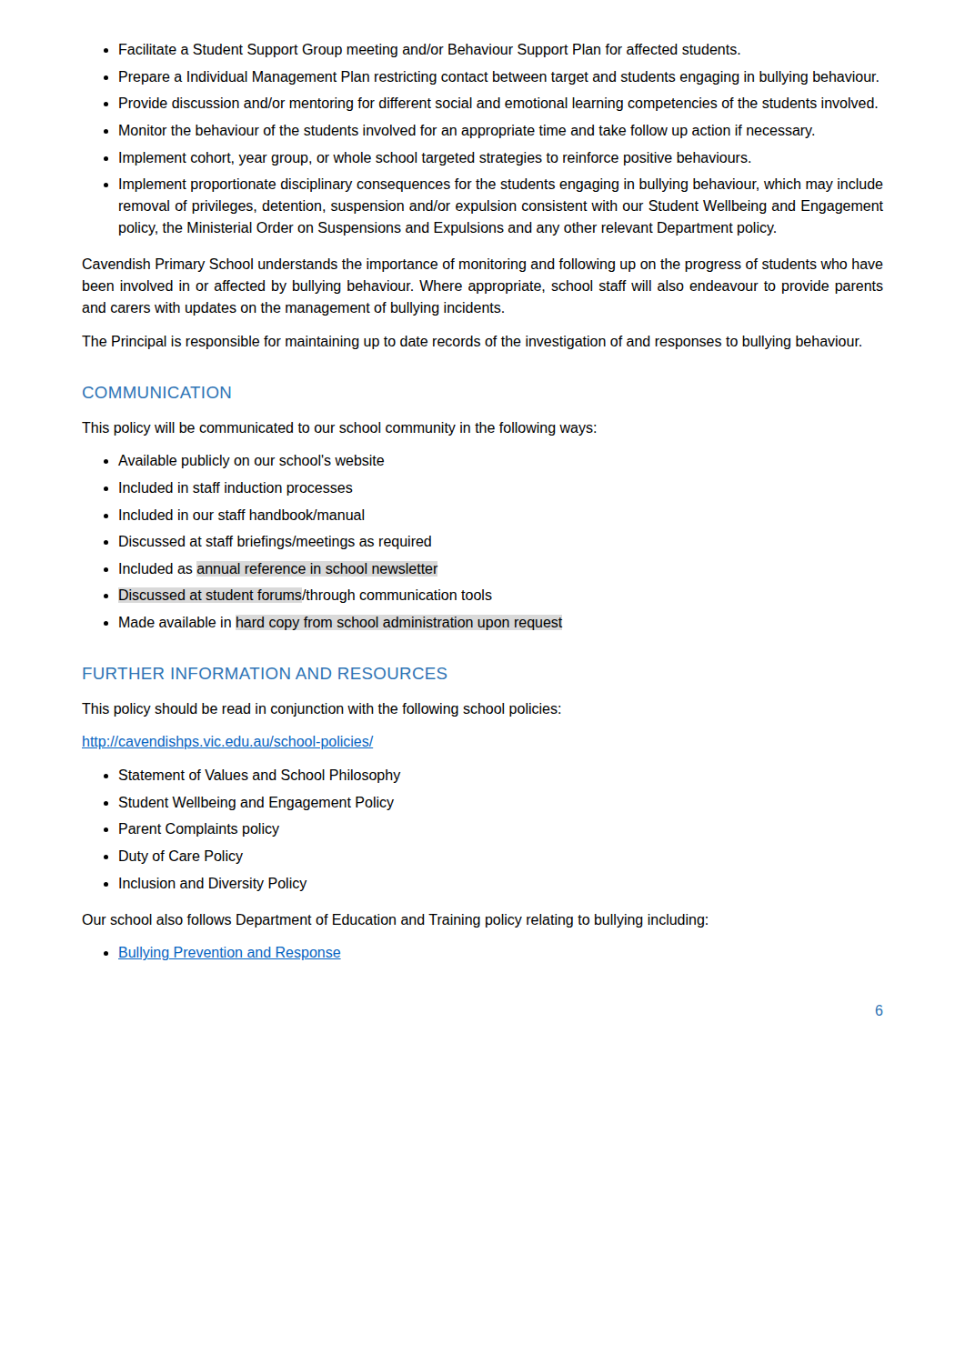Facilitate a Student Support Group meeting and/or Behaviour Support Plan for affected students.
Prepare a Individual Management Plan restricting contact between target and students engaging in bullying behaviour.
Provide discussion and/or mentoring for different social and emotional learning competencies of the students involved.
Monitor the behaviour of the students involved for an appropriate time and take follow up action if necessary.
Implement cohort, year group, or whole school targeted strategies to reinforce positive behaviours.
Implement proportionate disciplinary consequences for the students engaging in bullying behaviour, which may include removal of privileges, detention, suspension and/or expulsion consistent with our Student Wellbeing and Engagement policy, the Ministerial Order on Suspensions and Expulsions and any other relevant Department policy.
Cavendish Primary School understands the importance of monitoring and following up on the progress of students who have been involved in or affected by bullying behaviour. Where appropriate, school staff will also endeavour to provide parents and carers with updates on the management of bullying incidents.
The Principal is responsible for maintaining up to date records of the investigation of and responses to bullying behaviour.
COMMUNICATION
This policy will be communicated to our school community in the following ways:
Available publicly on our school's website
Included in staff induction processes
Included in our staff handbook/manual
Discussed at staff briefings/meetings as required
Included as annual reference in school newsletter
Discussed at student forums/through communication tools
Made available in hard copy from school administration upon request
FURTHER INFORMATION AND RESOURCES
This policy should be read in conjunction with the following school policies:
http://cavendishps.vic.edu.au/school-policies/
Statement of Values and School Philosophy
Student Wellbeing and Engagement Policy
Parent Complaints policy
Duty of Care Policy
Inclusion and Diversity Policy
Our school also follows Department of Education and Training policy relating to bullying including:
Bullying Prevention and Response
6